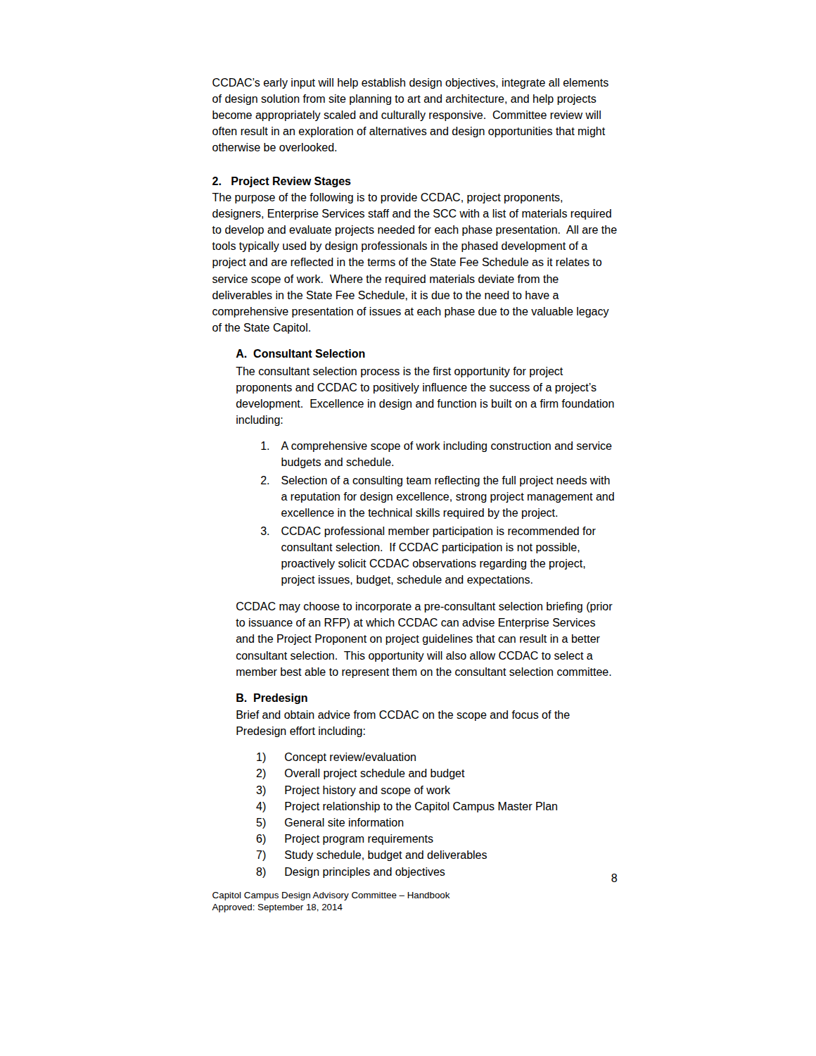CCDAC’s early input will help establish design objectives, integrate all elements of design solution from site planning to art and architecture, and help projects become appropriately scaled and culturally responsive. Committee review will often result in an exploration of alternatives and design opportunities that might otherwise be overlooked.
2. Project Review Stages
The purpose of the following is to provide CCDAC, project proponents, designers, Enterprise Services staff and the SCC with a list of materials required to develop and evaluate projects needed for each phase presentation. All are the tools typically used by design professionals in the phased development of a project and are reflected in the terms of the State Fee Schedule as it relates to service scope of work. Where the required materials deviate from the deliverables in the State Fee Schedule, it is due to the need to have a comprehensive presentation of issues at each phase due to the valuable legacy of the State Capitol.
A. Consultant Selection
The consultant selection process is the first opportunity for project proponents and CCDAC to positively influence the success of a project’s development. Excellence in design and function is built on a firm foundation including:
A comprehensive scope of work including construction and service budgets and schedule.
Selection of a consulting team reflecting the full project needs with a reputation for design excellence, strong project management and excellence in the technical skills required by the project.
CCDAC professional member participation is recommended for consultant selection. If CCDAC participation is not possible, proactively solicit CCDAC observations regarding the project, project issues, budget, schedule and expectations.
CCDAC may choose to incorporate a pre-consultant selection briefing (prior to issuance of an RFP) at which CCDAC can advise Enterprise Services and the Project Proponent on project guidelines that can result in a better consultant selection. This opportunity will also allow CCDAC to select a member best able to represent them on the consultant selection committee.
B. Predesign
Brief and obtain advice from CCDAC on the scope and focus of the Predesign effort including:
Concept review/evaluation
Overall project schedule and budget
Project history and scope of work
Project relationship to the Capitol Campus Master Plan
General site information
Project program requirements
Study schedule, budget and deliverables
Design principles and objectives
8
Capitol Campus Design Advisory Committee – Handbook
Approved: September 18, 2014